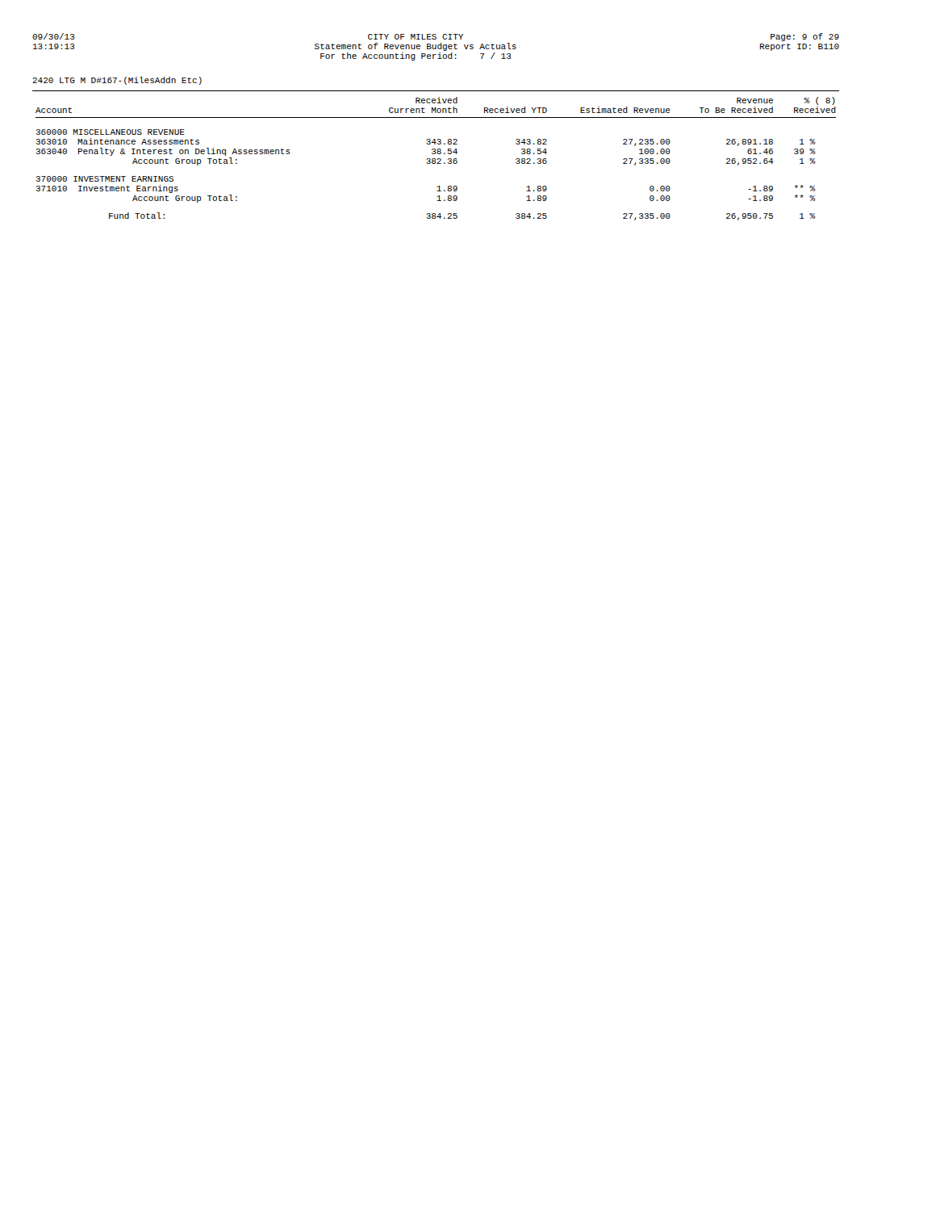09/30/13 CITY OF MILES CITY Page: 9 of 29
13:19:13 Statement of Revenue Budget vs Actuals Report ID: B110
For the Accounting Period: 7 / 13
2420 LTG M D#167-(MilesAddn Etc)
| | Received | | | Revenue | % ( 8) |
| --- | --- | --- | --- | --- | --- |
| Account | Current Month | Received YTD | Estimated Revenue | To Be Received | Received |
| 360000 MISCELLANEOUS REVENUE |
| 363010 Maintenance Assessments | 343.82 | 343.82 | 27,235.00 | 26,891.18 | 1 % |
| 363040 Penalty & Interest on Delinq Assessments | 38.54 | 38.54 | 100.00 | 61.46 | 39 % |
| Account Group Total: | 382.36 | 382.36 | 27,335.00 | 26,952.64 | 1 % |
| 370000 INVESTMENT EARNINGS |
| 371010 Investment Earnings | 1.89 | 1.89 | 0.00 | -1.89 | ** % |
| Account Group Total: | 1.89 | 1.89 | 0.00 | -1.89 | ** % |
| Fund Total: | 384.25 | 384.25 | 27,335.00 | 26,950.75 | 1 % |